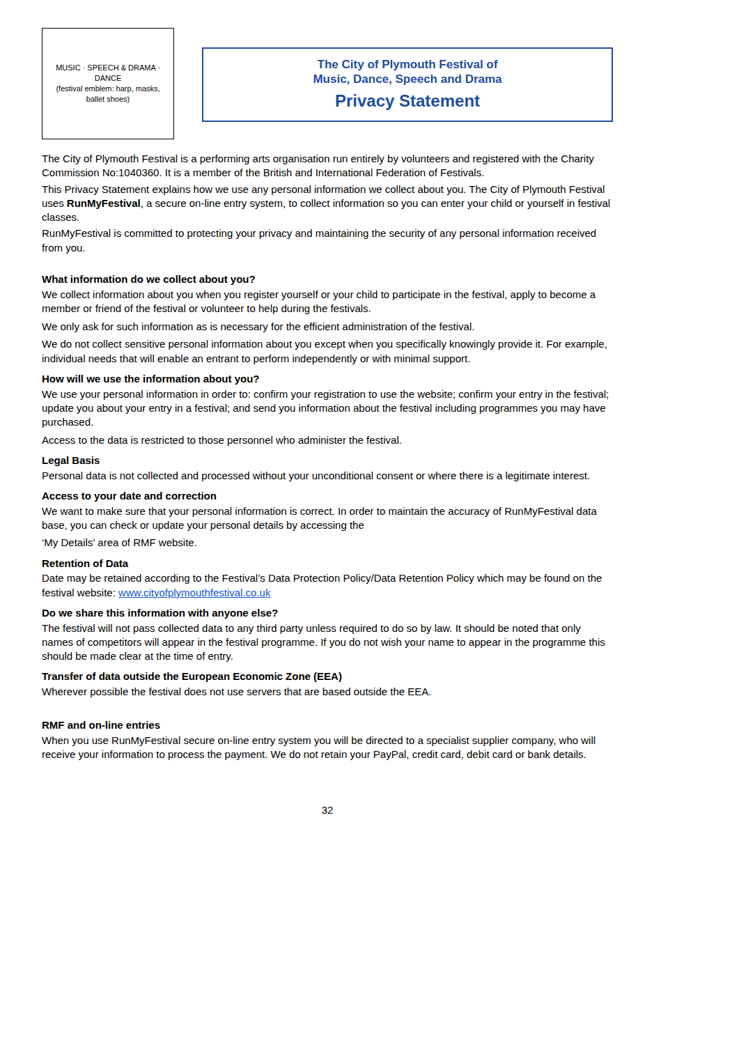MUSIC · SPEECH & DRAMA · DANCE
(festival emblem: harp, masks, ballet shoes)
The City of Plymouth Festival of
Music, Dance, Speech and Drama
Privacy Statement
The City of Plymouth Festival is a performing arts organisation run entirely by volunteers and registered with the Charity Commission No:1040360. It is a member of the British and International Federation of Festivals.
This Privacy Statement explains how we use any personal information we collect about you. The City of Plymouth Festival uses RunMyFestival, a secure on-line entry system, to collect information so you can enter your child or yourself in festival classes.
RunMyFestival is committed to protecting your privacy and maintaining the security of any personal information received from you.
What information do we collect about you?
We collect information about you when you register yourself or your child to participate in the festival, apply to become a member or friend of the festival or volunteer to help during the festivals.
We only ask for such information as is necessary for the efficient administration of the festival.
We do not collect sensitive personal information about you except when you specifically knowingly provide it. For example, individual needs that will enable an entrant to perform independently or with minimal support.
How will we use the information about you?
We use your personal information in order to: confirm your registration to use the website; confirm your entry in the festival; update you about your entry in a festival; and send you information about the festival including programmes you may have purchased.
Access to the data is restricted to those personnel who administer the festival.
Legal Basis
Personal data is not collected and processed without your unconditional consent or where there is a legitimate interest.
Access to your date and correction
We want to make sure that your personal information is correct. In order to maintain the accuracy of RunMyFestival data base, you can check or update your personal details by accessing the
‘My Details’ area of RMF website.
Retention of Data
Date may be retained according to the Festival’s Data Protection Policy/Data Retention Policy which may be found on the festival website: www.cityofplymouthfestival.co.uk
Do we share this information with anyone else?
The festival will not pass collected data to any third party unless required to do so by law. It should be noted that only names of competitors will appear in the festival programme. If you do not wish your name to appear in the programme this should be made clear at the time of entry.
Transfer of data outside the European Economic Zone (EEA)
Wherever possible the festival does not use servers that are based outside the EEA.
RMF and on-line entries
When you use RunMyFestival secure on-line entry system you will be directed to a specialist supplier company, who will receive your information to process the payment. We do not retain your PayPal, credit card, debit card or bank details.
32